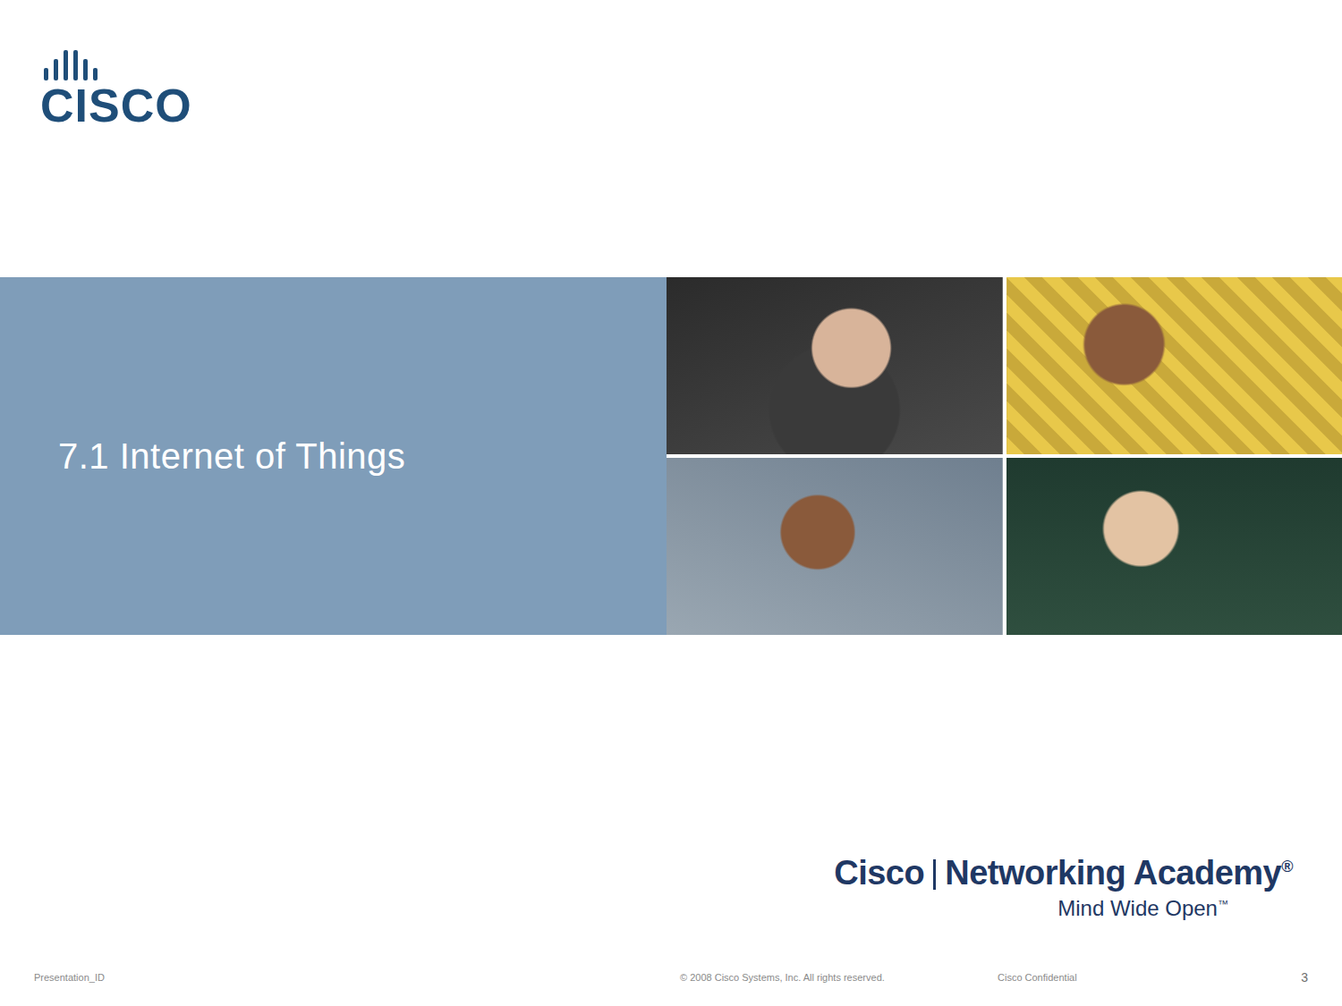CISCO
7.1 Internet of Things
Cisco Networking Academy®
Mind Wide Open™
Presentation_ID © 2008 Cisco Systems, Inc. All rights reserved. Cisco Confidential 3